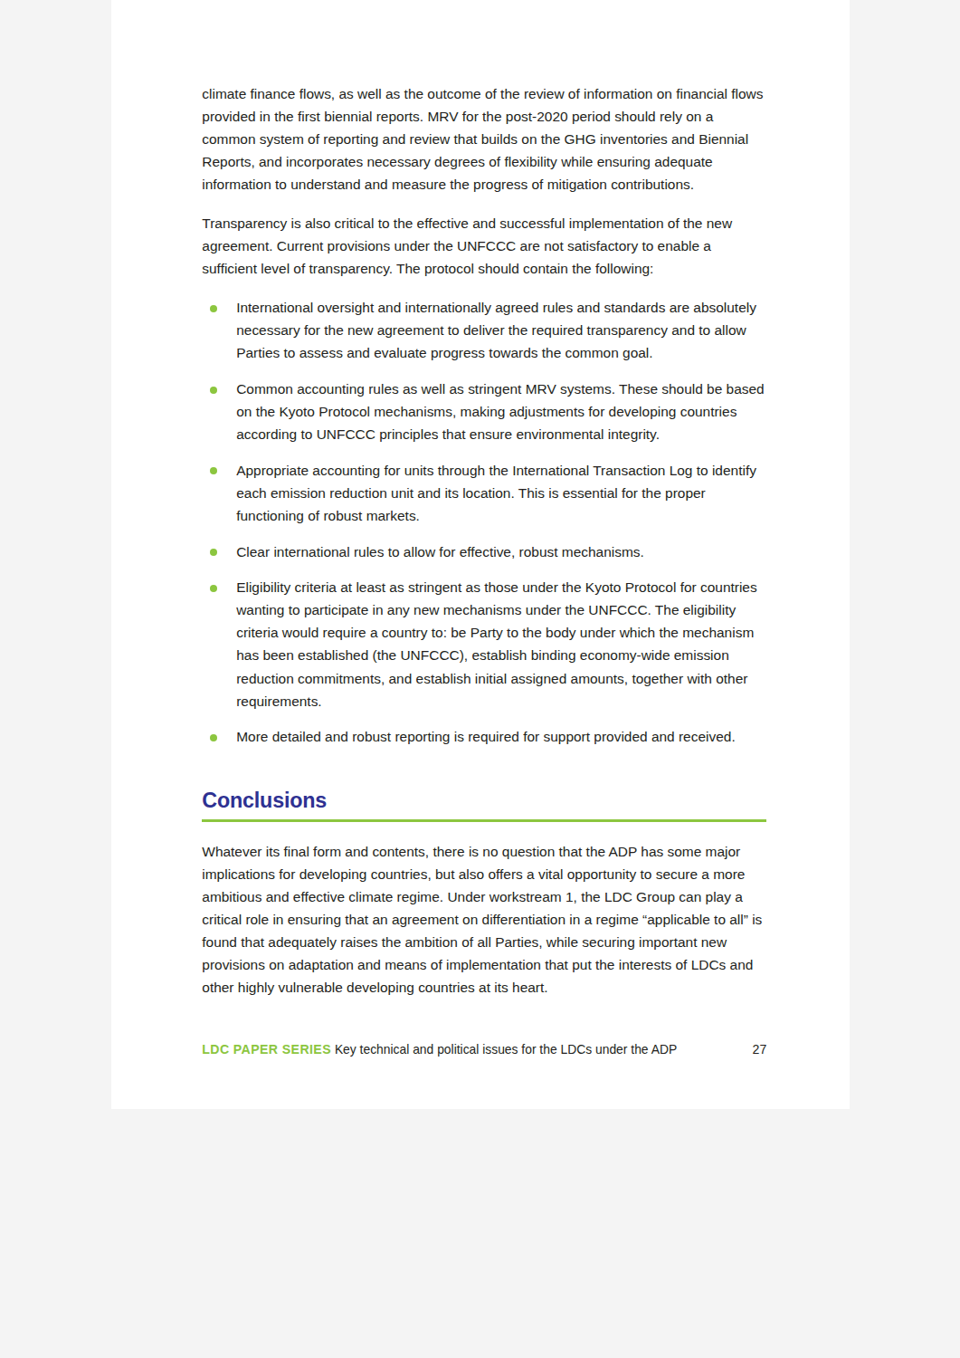climate finance flows, as well as the outcome of the review of information on financial flows provided in the first biennial reports. MRV for the post-2020 period should rely on a common system of reporting and review that builds on the GHG inventories and Biennial Reports, and incorporates necessary degrees of flexibility while ensuring adequate information to understand and measure the progress of mitigation contributions.
Transparency is also critical to the effective and successful implementation of the new agreement. Current provisions under the UNFCCC are not satisfactory to enable a sufficient level of transparency. The protocol should contain the following:
International oversight and internationally agreed rules and standards are absolutely necessary for the new agreement to deliver the required transparency and to allow Parties to assess and evaluate progress towards the common goal.
Common accounting rules as well as stringent MRV systems. These should be based on the Kyoto Protocol mechanisms, making adjustments for developing countries according to UNFCCC principles that ensure environmental integrity.
Appropriate accounting for units through the International Transaction Log to identify each emission reduction unit and its location. This is essential for the proper functioning of robust markets.
Clear international rules to allow for effective, robust mechanisms.
Eligibility criteria at least as stringent as those under the Kyoto Protocol for countries wanting to participate in any new mechanisms under the UNFCCC. The eligibility criteria would require a country to: be Party to the body under which the mechanism has been established (the UNFCCC), establish binding economy-wide emission reduction commitments, and establish initial assigned amounts, together with other requirements.
More detailed and robust reporting is required for support provided and received.
Conclusions
Whatever its final form and contents, there is no question that the ADP has some major implications for developing countries, but also offers a vital opportunity to secure a more ambitious and effective climate regime. Under workstream 1, the LDC Group can play a critical role in ensuring that an agreement on differentiation in a regime “applicable to all” is found that adequately raises the ambition of all Parties, while securing important new provisions on adaptation and means of implementation that put the interests of LDCs and other highly vulnerable developing countries at its heart.
LDC PAPER SERIES Key technical and political issues for the LDCs under the ADP
27